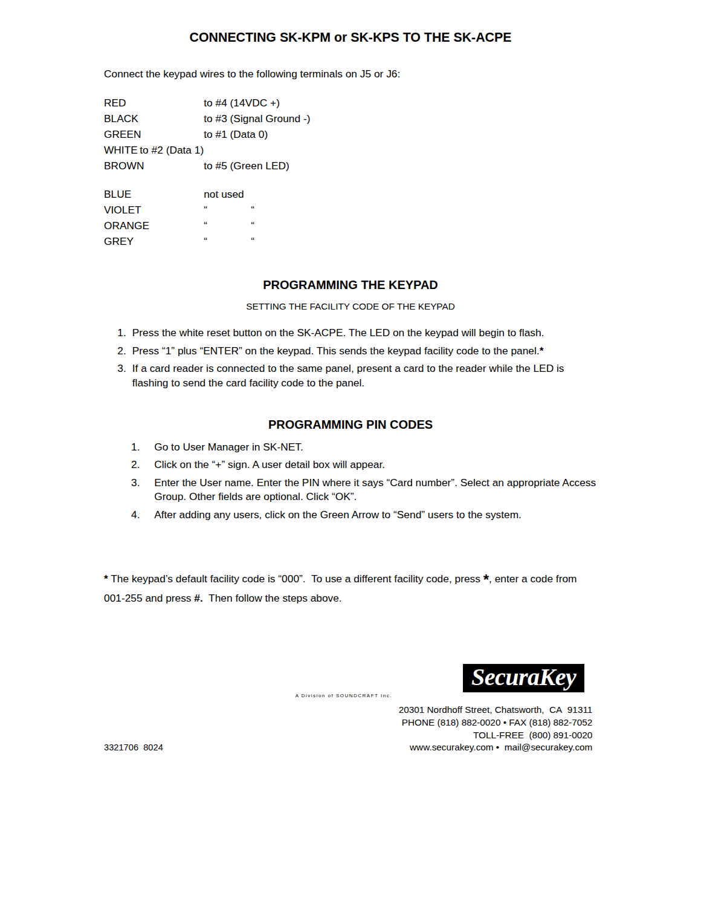CONNECTING SK-KPM or SK-KPS TO THE SK-ACPE
Connect the keypad wires to the following terminals on J5 or J6:
| RED | to #4 (14VDC +) |
| BLACK | to #3 (Signal Ground -) |
| GREEN | to #1 (Data 0) |
| WHITE to #2 (Data 1) | |
| BROWN | to #5 (Green LED) |
| BLUE | not used |
| VIOLET | “ “ |
| ORANGE | “ “ |
| GREY | “ “ |
PROGRAMMING THE KEYPAD
SETTING THE FACILITY CODE OF THE KEYPAD
Press the white reset button on the SK-ACPE. The LED on the keypad will begin to flash.
Press “1” plus “ENTER” on the keypad. This sends the keypad facility code to the panel.*
If a card reader is connected to the same panel, present a card to the reader while the LED is flashing to send the card facility code to the panel.
PROGRAMMING PIN CODES
Go to User Manager in SK-NET.
Click on the “+” sign. A user detail box will appear.
Enter the User name. Enter the PIN where it says “Card number”. Select an appropriate Access Group. Other fields are optional. Click “OK”.
After adding any users, click on the Green Arrow to “Send” users to the system.
* The keypad’s default facility code is “000”. To use a different facility code, press *, enter a code from 001-255 and press #. Then follow the steps above.
SecuraKey
A Division of SOUNDCRAFT Inc.
20301 Nordhoff Street, Chatsworth, CA 91311
PHONE (818) 882-0020 • FAX (818) 882-7052
TOLL-FREE (800) 891-0020
www.securakey.com • mail@securakey.com
3321706 8024